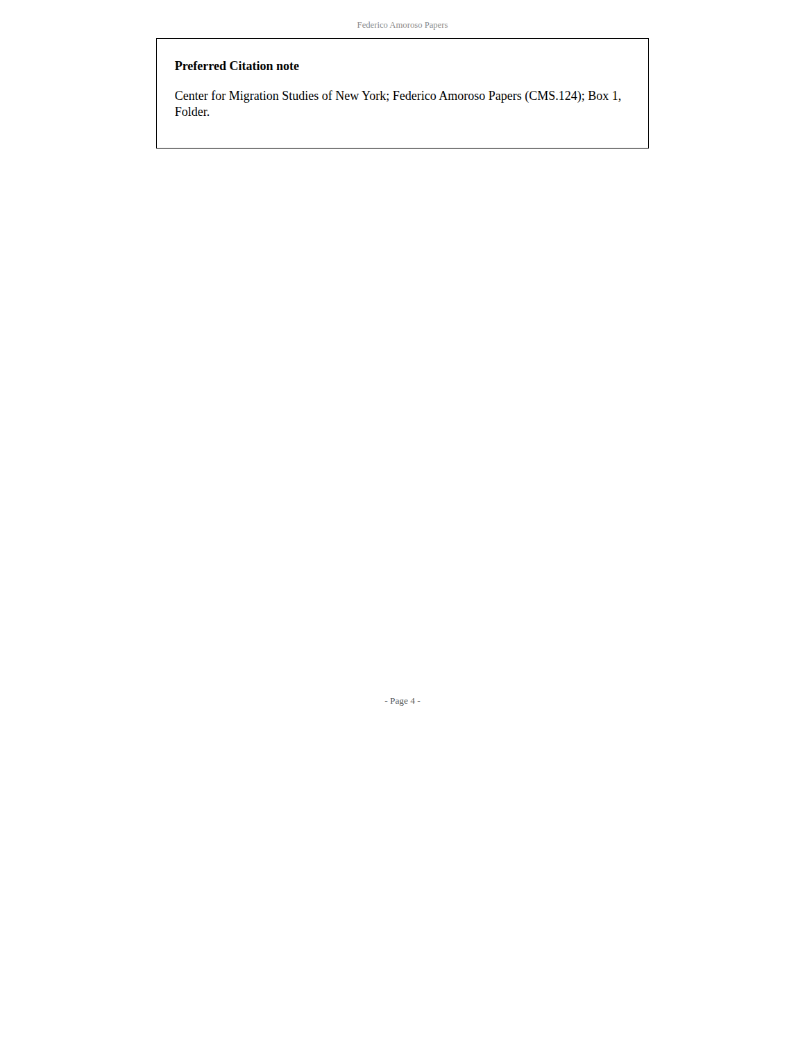Federico Amoroso Papers
Preferred Citation note
Center for Migration Studies of New York; Federico Amoroso Papers (CMS.124); Box 1, Folder.
- Page 4 -